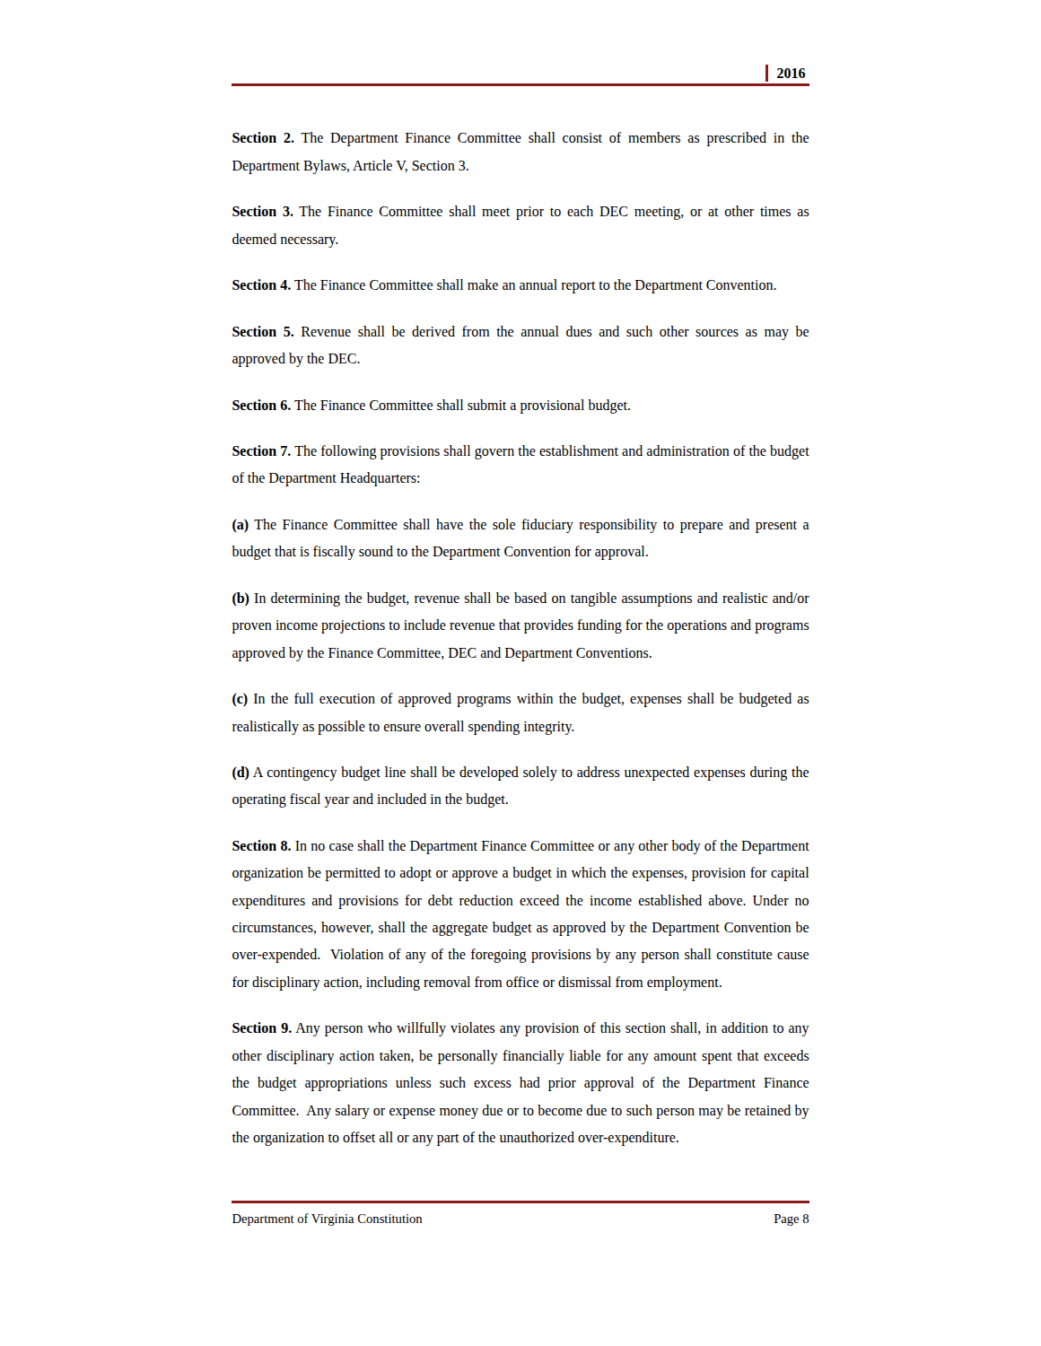2016
Section 2. The Department Finance Committee shall consist of members as prescribed in the Department Bylaws, Article V, Section 3.
Section 3. The Finance Committee shall meet prior to each DEC meeting, or at other times as deemed necessary.
Section 4. The Finance Committee shall make an annual report to the Department Convention.
Section 5. Revenue shall be derived from the annual dues and such other sources as may be approved by the DEC.
Section 6. The Finance Committee shall submit a provisional budget.
Section 7. The following provisions shall govern the establishment and administration of the budget of the Department Headquarters:
(a) The Finance Committee shall have the sole fiduciary responsibility to prepare and present a budget that is fiscally sound to the Department Convention for approval.
(b) In determining the budget, revenue shall be based on tangible assumptions and realistic and/or proven income projections to include revenue that provides funding for the operations and programs approved by the Finance Committee, DEC and Department Conventions.
(c) In the full execution of approved programs within the budget, expenses shall be budgeted as realistically as possible to ensure overall spending integrity.
(d) A contingency budget line shall be developed solely to address unexpected expenses during the operating fiscal year and included in the budget.
Section 8. In no case shall the Department Finance Committee or any other body of the Department organization be permitted to adopt or approve a budget in which the expenses, provision for capital expenditures and provisions for debt reduction exceed the income established above. Under no circumstances, however, shall the aggregate budget as approved by the Department Convention be over-expended. Violation of any of the foregoing provisions by any person shall constitute cause for disciplinary action, including removal from office or dismissal from employment.
Section 9. Any person who willfully violates any provision of this section shall, in addition to any other disciplinary action taken, be personally financially liable for any amount spent that exceeds the budget appropriations unless such excess had prior approval of the Department Finance Committee. Any salary or expense money due or to become due to such person may be retained by the organization to offset all or any part of the unauthorized over-expenditure.
Department of Virginia Constitution
Page 8